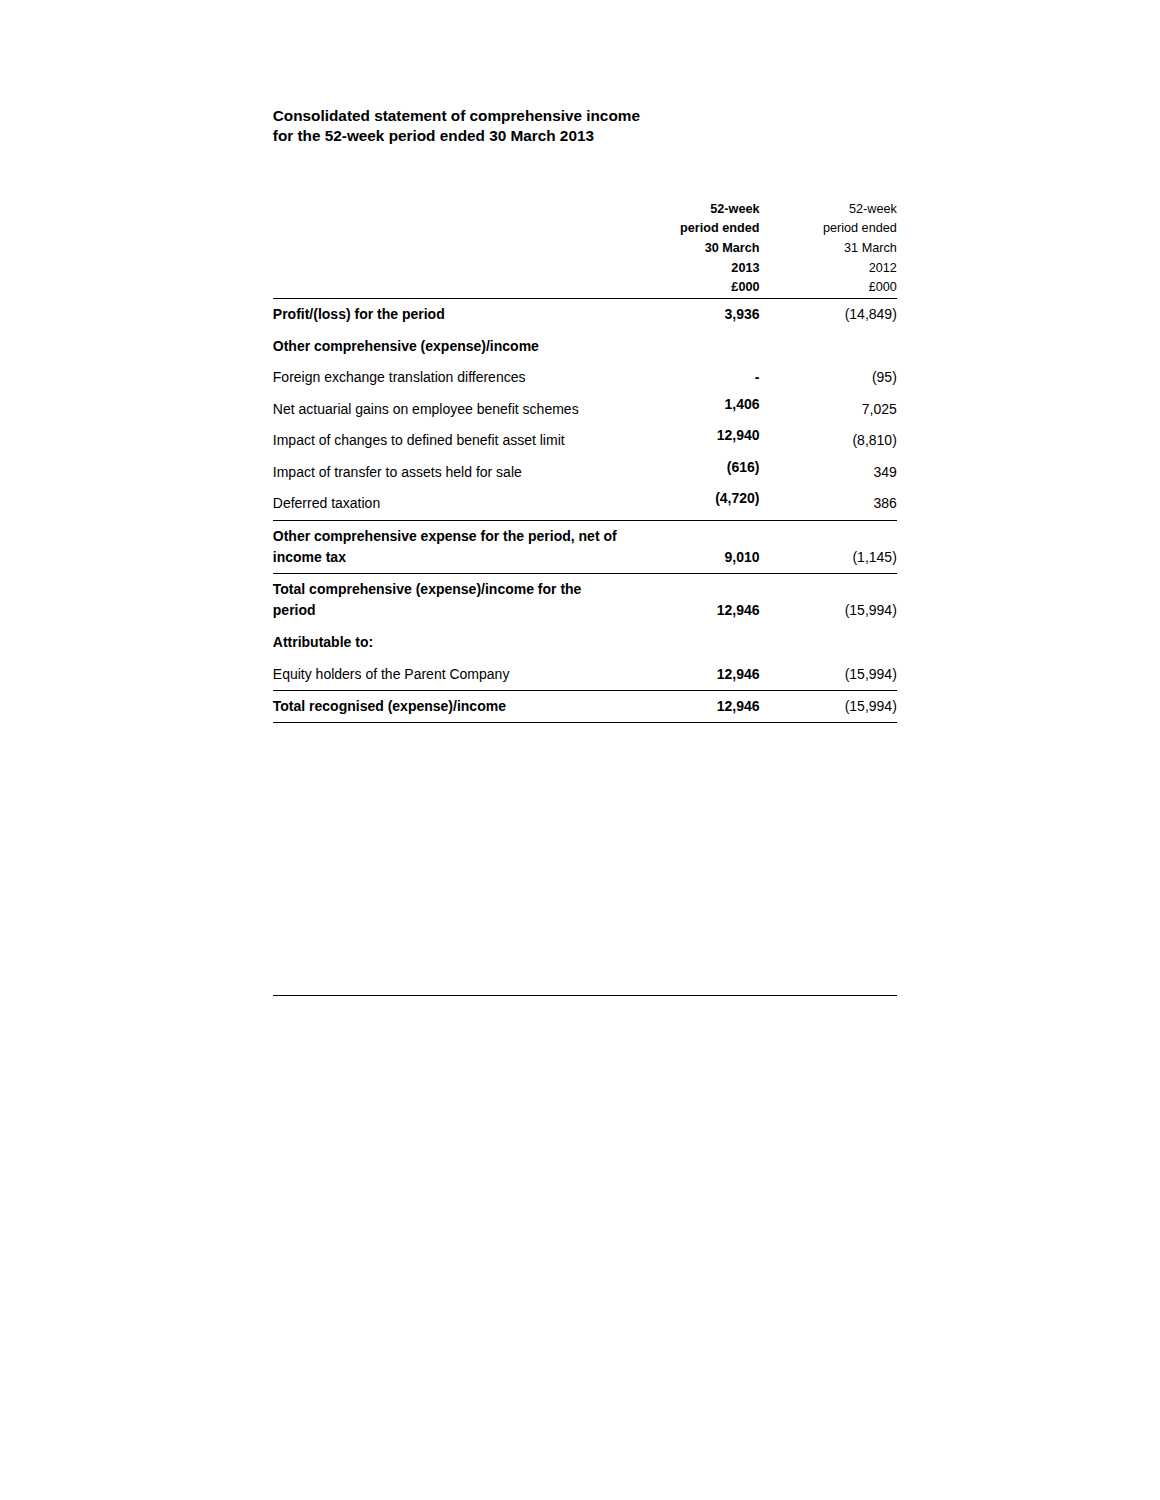Consolidated statement of comprehensive income
for the 52-week period ended 30 March 2013
| | 52-week | 52-week |
| | period ended | period ended |
| | 30 March | 31 March |
| | 2013 | 2012 |
| | £000 | £000 |
| Profit/(loss) for the period | 3,936 | (14,849) |
| Other comprehensive (expense)/income | | |
| Foreign exchange translation differences | - | (95) |
| Net actuarial gains on employee benefit schemes | 1,406 | 7,025 |
| Impact of changes to defined benefit asset limit | 12,940 | (8,810) |
| Impact of transfer to assets held for sale | (616) | 349 |
| Deferred taxation | (4,720) | 386 |
| Other comprehensive expense for the period, net of income tax | 9,010 | (1,145) |
| Total comprehensive (expense)/income for the period | 12,946 | (15,994) |
| Attributable to: | | |
| Equity holders of the Parent Company | 12,946 | (15,994) |
| Total recognised (expense)/income | 12,946 | (15,994) |